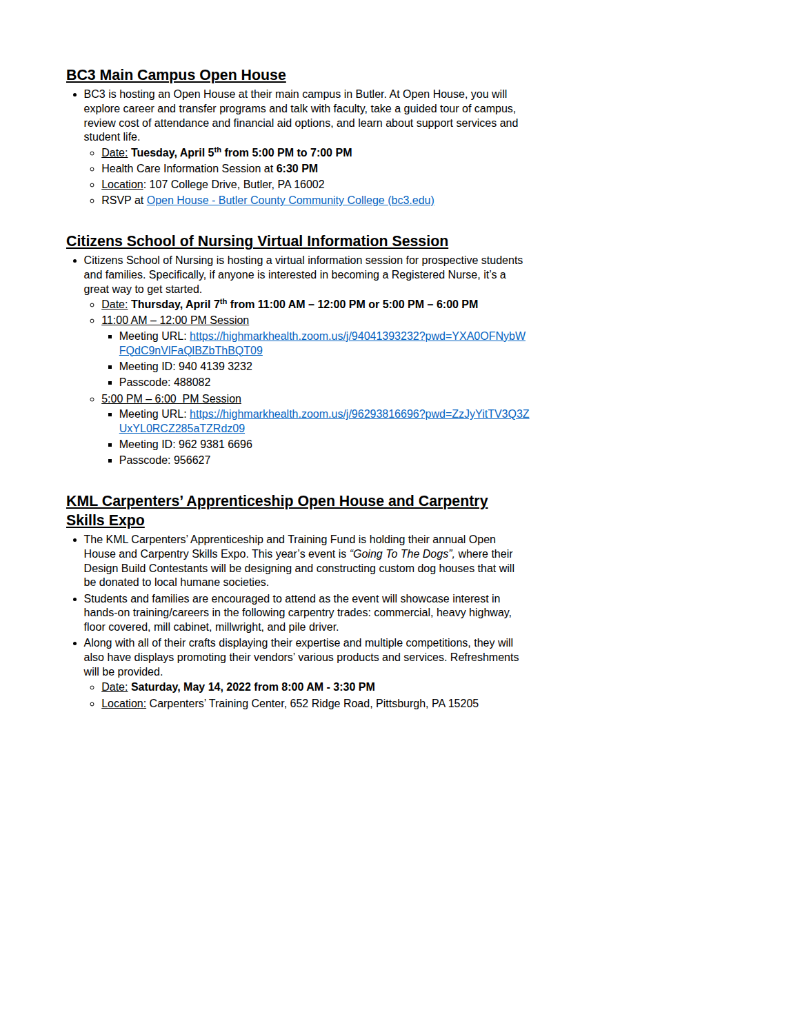BC3 Main Campus Open House
BC3 is hosting an Open House at their main campus in Butler. At Open House, you will explore career and transfer programs and talk with faculty, take a guided tour of campus, review cost of attendance and financial aid options, and learn about support services and student life.
Date: Tuesday, April 5th from 5:00 PM to 7:00 PM
Health Care Information Session at 6:30 PM
Location: 107 College Drive, Butler, PA 16002
RSVP at Open House - Butler County Community College (bc3.edu)
Citizens School of Nursing Virtual Information Session
Citizens School of Nursing is hosting a virtual information session for prospective students and families. Specifically, if anyone is interested in becoming a Registered Nurse, it’s a great way to get started.
Date: Thursday, April 7th from 11:00 AM – 12:00 PM or 5:00 PM – 6:00 PM
11:00 AM – 12:00 PM Session
Meeting URL: https://highmarkhealth.zoom.us/j/94041393232?pwd=YXA0OFNybWFQdC9nVlFaQlBZbThBQT09
Meeting ID: 940 4139 3232
Passcode: 488082
5:00 PM – 6:00 PM Session
Meeting URL: https://highmarkhealth.zoom.us/j/96293816696?pwd=ZzJyYitTV3Q3ZUxYL0RCZ285aTZRdz09
Meeting ID: 962 9381 6696
Passcode: 956627
KML Carpenters’ Apprenticeship Open House and Carpentry Skills Expo
The KML Carpenters’ Apprenticeship and Training Fund is holding their annual Open House and Carpentry Skills Expo. This year’s event is “Going To The Dogs”, where their Design Build Contestants will be designing and constructing custom dog houses that will be donated to local humane societies.
Students and families are encouraged to attend as the event will showcase interest in hands-on training/careers in the following carpentry trades: commercial, heavy highway, floor covered, mill cabinet, millwright, and pile driver.
Along with all of their crafts displaying their expertise and multiple competitions, they will also have displays promoting their vendors’ various products and services. Refreshments will be provided.
Date: Saturday, May 14, 2022 from 8:00 AM - 3:30 PM
Location: Carpenters’ Training Center, 652 Ridge Road, Pittsburgh, PA 15205